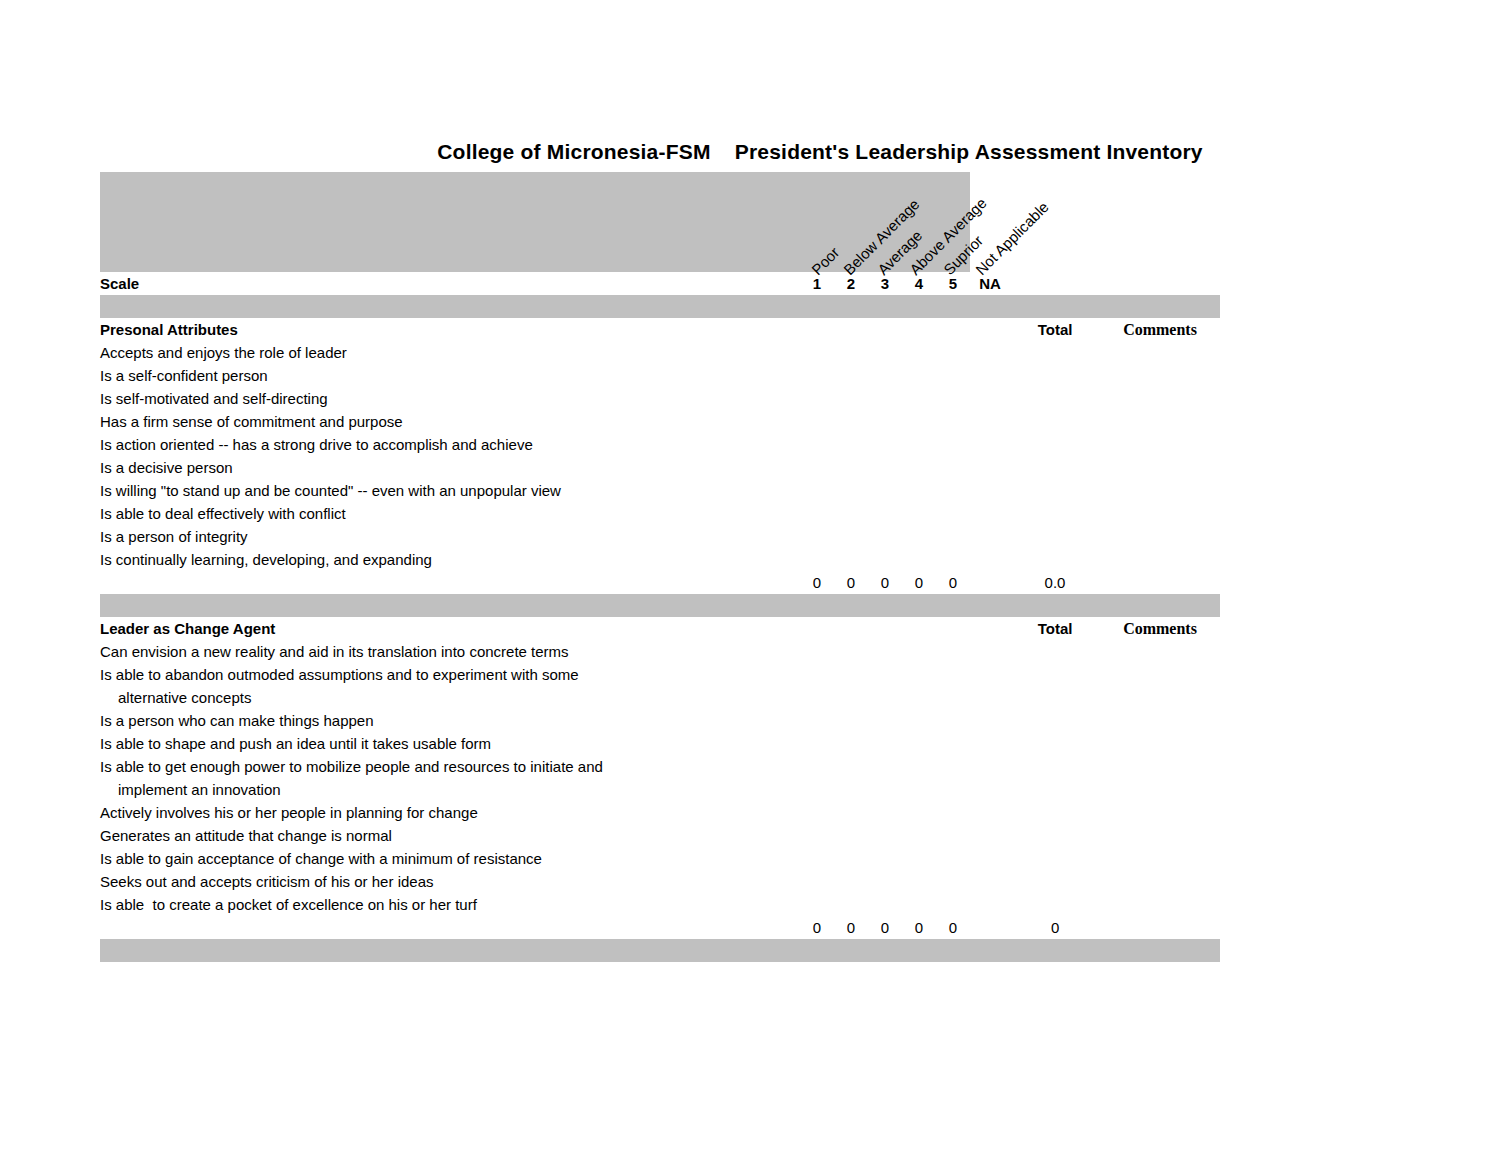College of Micronesia-FSM President's Leadership Assessment Inventory
Poor
Below Average
Average
Above Average
Suprior
Not Applicable
| Scale | 1 | 2 | 3 | 4 | 5 | NA | | |
| Presonal Attributes | | Total | Comments |
| Accepts and enjoys the role of leader | |
| Is a self-confident person | |
| Is self-motivated and self-directing | |
| Has a firm sense of commitment and purpose | |
| Is action oriented -- has a strong drive to accomplish and achieve | |
| Is a decisive person | |
| Is willing "to stand up and be counted" -- even with an unpopular view | |
| Is able to deal effectively with conflict | |
| Is a person of integrity | |
| Is continually learning, developing, and expanding | |
| | 0 | 0 | 0 | 0 | 0 | | 0.0 | |
| Leader as Change Agent | | Total | Comments |
| Can envision a new reality and aid in its translation into concrete terms | |
| Is able to abandon outmoded assumptions and to experiment with some | |
| alternative concepts | |
| Is a person who can make things happen | |
| Is able to shape and push an idea until it takes usable form | |
| Is able to get enough power to mobilize people and resources to initiate and | |
| implement an innovation | |
| Actively involves his or her people in planning for change | |
| Generates an attitude that change is normal | |
| Is able to gain acceptance of change with a minimum of resistance | |
| Seeks out and accepts criticism of his or her ideas | |
| Is able to create a pocket of excellence on his or her turf | |
| | 0 | 0 | 0 | 0 | 0 | | 0 | |